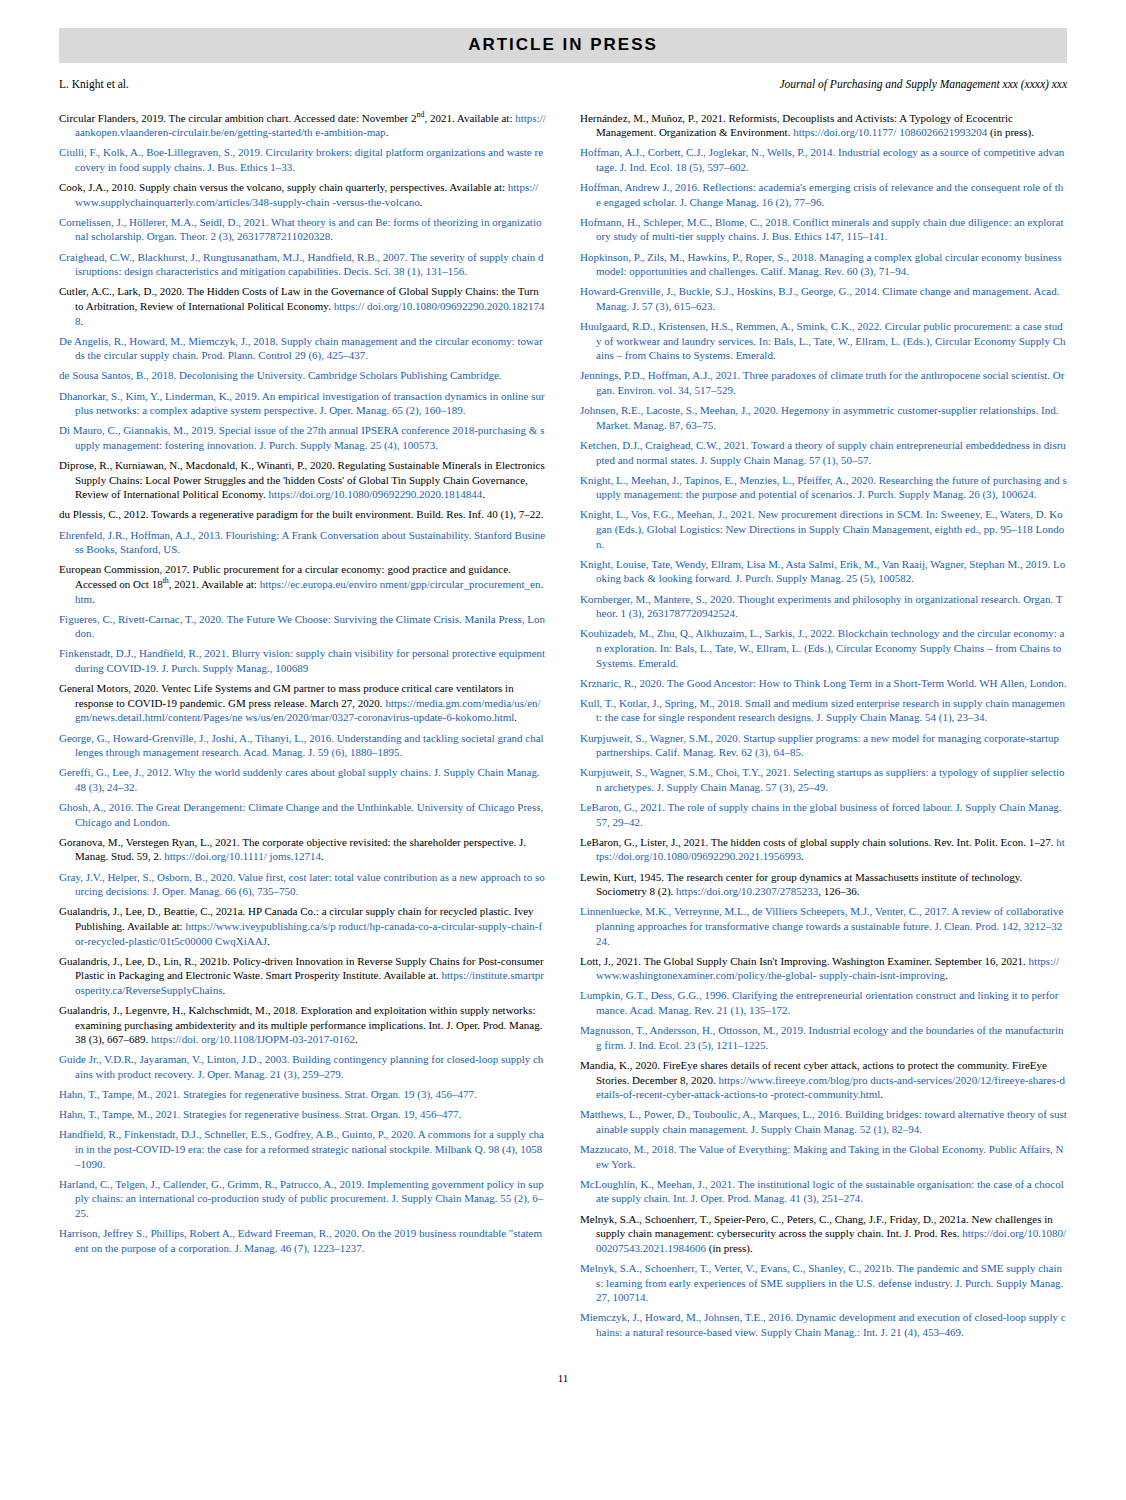ARTICLE IN PRESS
L. Knight et al.
Journal of Purchasing and Supply Management xxx (xxxx) xxx
Circular Flanders, 2019. The circular ambition chart. Accessed date: November 2nd, 2021. Available at: https://aankopen.vlaanderen-circulair.be/en/getting-started/th e-ambition-map.
Ciulli, F., Kolk, A., Boe-Lillegraven, S., 2019. Circularity brokers: digital platform organizations and waste recovery in food supply chains. J. Bus. Ethics 1–33.
Cook, J.A., 2010. Supply chain versus the volcano, supply chain quarterly, perspectives. Available at: https://www.supplychainquarterly.com/articles/348-supply-chain -versus-the-volcano.
Cornelissen, J., Höllerer, M.A., Seidl, D., 2021. What theory is and can Be: forms of theorizing in organizational scholarship. Organ. Theor. 2 (3), 26317787211020328.
Craighead, C.W., Blackhurst, J., Rungtusanatham, M.J., Handfield, R.B., 2007. The severity of supply chain disruptions: design characteristics and mitigation capabilities. Decis. Sci. 38 (1), 131–156.
Cutler, A.C., Lark, D., 2020. The Hidden Costs of Law in the Governance of Global Supply Chains: the Turn to Arbitration, Review of International Political Economy. https:// doi.org/10.1080/09692290.2020.1821748.
De Angelis, R., Howard, M., Miemczyk, J., 2018. Supply chain management and the circular economy: towards the circular supply chain. Prod. Plann. Control 29 (6), 425–437.
de Sousa Santos, B., 2018. Decolonising the University. Cambridge Scholars Publishing Cambridge.
Dhanorkar, S., Kim, Y., Linderman, K., 2019. An empirical investigation of transaction dynamics in online surplus networks: a complex adaptive system perspective. J. Oper. Manag. 65 (2), 160–189.
Di Mauro, C., Giannakis, M., 2019. Special issue of the 27th annual IPSERA conference 2018-purchasing & supply management: fostering innovation. J. Purch. Supply Manag. 25 (4), 100573.
Diprose, R., Kurniawan, N., Macdonald, K., Winanti, P., 2020. Regulating Sustainable Minerals in Electronics Supply Chains: Local Power Struggles and the 'hidden Costs' of Global Tin Supply Chain Governance, Review of International Political Economy. https://doi.org/10.1080/09692290.2020.1814844.
du Plessis, C., 2012. Towards a regenerative paradigm for the built environment. Build. Res. Inf. 40 (1), 7–22.
Ehrenfeld, J.R., Hoffman, A.J., 2013. Flourishing: A Frank Conversation about Sustainability. Stanford Business Books, Stanford, US.
European Commission, 2017. Public procurement for a circular economy: good practice and guidance. Accessed on Oct 18th, 2021. Available at: https://ec.europa.eu/enviro nment/gpp/circular_procurement_en.htm.
Figueres, C., Rivett-Carnac, T., 2020. The Future We Choose: Surviving the Climate Crisis. Manila Press, London.
Finkenstadt, D.J., Handfield, R., 2021. Blurry vision: supply chain visibility for personal protective equipment during COVID-19. J. Purch. Supply Manag., 100689
General Motors, 2020. Ventec Life Systems and GM partner to mass produce critical care ventilators in response to COVID-19 pandemic. GM press release. March 27, 2020. https://media.gm.com/media/us/en/gm/news.detail.html/content/Pages/ne ws/us/en/2020/mar/0327-coronavirus-update-6-kokomo.html.
George, G., Howard-Grenville, J., Joshi, A., Tihanyi, L., 2016. Understanding and tackling societal grand challenges through management research. Acad. Manag. J. 59 (6), 1880–1895.
Gereffi, G., Lee, J., 2012. Why the world suddenly cares about global supply chains. J. Supply Chain Manag. 48 (3), 24–32.
Ghosh, A., 2016. The Great Derangement: Climate Change and the Unthinkable. University of Chicago Press, Chicago and London.
Goranova, M., Verstegen Ryan, L., 2021. The corporate objective revisited: the shareholder perspective. J. Manag. Stud. 59, 2. https://doi.org/10.1111/ joms.12714.
Gray, J.V., Helper, S., Osborn, B., 2020. Value first, cost later: total value contribution as a new approach to sourcing decisions. J. Oper. Manag. 66 (6), 735–750.
Gualandris, J., Lee, D., Beattie, C., 2021a. HP Canada Co.: a circular supply chain for recycled plastic. Ivey Publishing. Available at: https://www.iveypublishing.ca/s/p roduct/hp-canada-co-a-circular-supply-chain-for-recycled-plastic/01t5c00000 CwqXiAAJ.
Gualandris, J., Lee, D., Lin, R., 2021b. Policy-driven Innovation in Reverse Supply Chains for Post-consumer Plastic in Packaging and Electronic Waste. Smart Prosperity Institute. Available at. https://institute.smartprosperity.ca/ReverseSupplyChains.
Gualandris, J., Legenvre, H., Kalchschmidt, M., 2018. Exploration and exploitation within supply networks: examining purchasing ambidexterity and its multiple performance implications. Int. J. Oper. Prod. Manag. 38 (3), 667–689. https://doi. org/10.1108/IJOPM-03-2017-0162.
Guide Jr., V.D.R., Jayaraman, V., Linton, J.D., 2003. Building contingency planning for closed-loop supply chains with product recovery. J. Oper. Manag. 21 (3), 259–279.
Hahn, T., Tampe, M., 2021. Strategies for regenerative business. Strat. Organ. 19 (3), 456–477.
Hahn, T., Tampe, M., 2021. Strategies for regenerative business. Strat. Organ. 19, 456–477.
Handfield, R., Finkenstadt, D.J., Schneller, E.S., Godfrey, A.B., Guinto, P., 2020. A commons for a supply chain in the post-COVID-19 era: the case for a reformed strategic national stockpile. Milbank Q. 98 (4), 1058–1090.
Harland, C., Telgen, J., Callender, G., Grimm, R., Patrucco, A., 2019. Implementing government policy in supply chains: an international co-production study of public procurement. J. Supply Chain Manag. 55 (2), 6–25.
Harrison, Jeffrey S., Phillips, Robert A., Edward Freeman, R., 2020. On the 2019 business roundtable "statement on the purpose of a corporation. J. Manag. 46 (7), 1223–1237.
Hernández, M., Muñoz, P., 2021. Reformists, Decouplists and Activists: A Typology of Ecocentric Management. Organization & Environment. https://doi.org/10.1177/ 1086026621993204 (in press).
Hoffman, A.J., Corbett, C.J., Joglekar, N., Wells, P., 2014. Industrial ecology as a source of competitive advantage. J. Ind. Ecol. 18 (5), 597–602.
Hoffman, Andrew J., 2016. Reflections: academia's emerging crisis of relevance and the consequent role of the engaged scholar. J. Change Manag. 16 (2), 77–96.
Hofmann, H., Schleper, M.C., Blome, C., 2018. Conflict minerals and supply chain due diligence: an exploratory study of multi-tier supply chains. J. Bus. Ethics 147, 115–141.
Hopkinson, P., Zils, M., Hawkins, P., Roper, S., 2018. Managing a complex global circular economy business model: opportunities and challenges. Calif. Manag. Rev. 60 (3), 71–94.
Howard-Grenville, J., Buckle, S.J., Hoskins, B.J., George, G., 2014. Climate change and management. Acad. Manag. J. 57 (3), 615–623.
Huulgaard, R.D., Kristensen, H.S., Remmen, A., Smink, C.K., 2022. Circular public procurement: a case study of workwear and laundry services. In: Bals, L., Tate, W., Ellram, L. (Eds.), Circular Economy Supply Chains – from Chains to Systems. Emerald.
Jennings, P.D., Hoffman, A.J., 2021. Three paradoxes of climate truth for the anthropocene social scientist. Organ. Environ. vol. 34, 517–529.
Johnsen, R.E., Lacoste, S., Meehan, J., 2020. Hegemony in asymmetric customer-supplier relationships. Ind. Market. Manag. 87, 63–75.
Ketchen, D.J., Craighead, C.W., 2021. Toward a theory of supply chain entrepreneurial embeddedness in disrupted and normal states. J. Supply Chain Manag. 57 (1), 50–57.
Knight, L., Meehan, J., Tapinos, E., Menzies, L., Pfeiffer, A., 2020. Researching the future of purchasing and supply management: the purpose and potential of scenarios. J. Purch. Supply Manag. 26 (3), 100624.
Knight, L., Vos, F.G., Meehan, J., 2021. New procurement directions in SCM. In: Sweeney, E., Waters, D. Kogan (Eds.), Global Logistics: New Directions in Supply Chain Management, eighth ed., pp. 95–118 London.
Knight, Louise, Tate, Wendy, Ellram, Lisa M., Asta Salmi, Erik, M., Van Raaij, Wagner, Stephan M., 2019. Looking back & looking forward. J. Purch. Supply Manag. 25 (5), 100582.
Kornberger, M., Mantere, S., 2020. Thought experiments and philosophy in organizational research. Organ. Theor. 1 (3), 2631787720942524.
Kouhizadeh, M., Zhu, Q., Alkhuzaim, L., Sarkis, J., 2022. Blockchain technology and the circular economy: an exploration. In: Bals, L., Tate, W., Ellram, L. (Eds.), Circular Economy Supply Chains – from Chains to Systems. Emerald.
Krznaric, R., 2020. The Good Ancestor: How to Think Long Term in a Short-Term World. WH Allen, London.
Kull, T., Kotlar, J., Spring, M., 2018. Small and medium sized enterprise research in supply chain management: the case for single respondent research designs. J. Supply Chain Manag. 54 (1), 23–34.
Kurpjuweit, S., Wagner, S.M., 2020. Startup supplier programs: a new model for managing corporate-startup partnerships. Calif. Manag. Rev. 62 (3), 64–85.
Kurpjuweit, S., Wagner, S.M., Choi, T.Y., 2021. Selecting startups as suppliers: a typology of supplier selection archetypes. J. Supply Chain Manag. 57 (3), 25–49.
LeBaron, G., 2021. The role of supply chains in the global business of forced labour. J. Supply Chain Manag. 57, 29–42.
LeBaron, G., Lister, J., 2021. The hidden costs of global supply chain solutions. Rev. Int. Polit. Econ. 1–27. https://doi.org/10.1080/09692290.2021.1956993.
Lewin, Kurt, 1945. The research center for group dynamics at Massachusetts institute of technology. Sociometry 8 (2). https://doi.org/10.2307/2785233, 126–36.
Linnenluecke, M.K., Verreynne, M.L., de Villiers Scheepers, M.J., Venter, C., 2017. A review of collaborative planning approaches for transformative change towards a sustainable future. J. Clean. Prod. 142, 3212–3224.
Lott, J., 2021. The Global Supply Chain Isn't Improving. Washington Examiner. September 16, 2021. https://www.washingtonexaminer.com/policy/the-global- supply-chain-isnt-improving.
Lumpkin, G.T., Dess, G.G., 1996. Clarifying the entrepreneurial orientation construct and linking it to performance. Acad. Manag. Rev. 21 (1), 135–172.
Magnusson, T., Andersson, H., Ottosson, M., 2019. Industrial ecology and the boundaries of the manufacturing firm. J. Ind. Ecol. 23 (5), 1211–1225.
Mandia, K., 2020. FireEye shares details of recent cyber attack, actions to protect the community. FireEye Stories. December 8, 2020. https://www.fireeye.com/blog/pro ducts-and-services/2020/12/fireeye-shares-details-of-recent-cyber-attack-actions-to -protect-community.html.
Matthews, L., Power, D., Touboulic, A., Marques, L., 2016. Building bridges: toward alternative theory of sustainable supply chain management. J. Supply Chain Manag. 52 (1), 82–94.
Mazzucato, M., 2018. The Value of Everything: Making and Taking in the Global Economy. Public Affairs, New York.
McLoughlin, K., Meehan, J., 2021. The institutional logic of the sustainable organisation: the case of a chocolate supply chain. Int. J. Oper. Prod. Manag. 41 (3), 251–274.
Melnyk, S.A., Schoenherr, T., Speier-Pero, C., Peters, C., Chang, J.F., Friday, D., 2021a. New challenges in supply chain management: cybersecurity across the supply chain. Int. J. Prod. Res. https://doi.org/10.1080/00207543.2021.1984606 (in press).
Melnyk, S.A., Schoenherr, T., Verter, V., Evans, C., Shanley, C., 2021b. The pandemic and SME supply chains: learning from early experiences of SME suppliers in the U.S. defense industry. J. Purch. Supply Manag. 27, 100714.
Miemczyk, J., Howard, M., Johnsen, T.E., 2016. Dynamic development and execution of closed-loop supply chains: a natural resource-based view. Supply Chain Manag.: Int. J. 21 (4), 453–469.
11